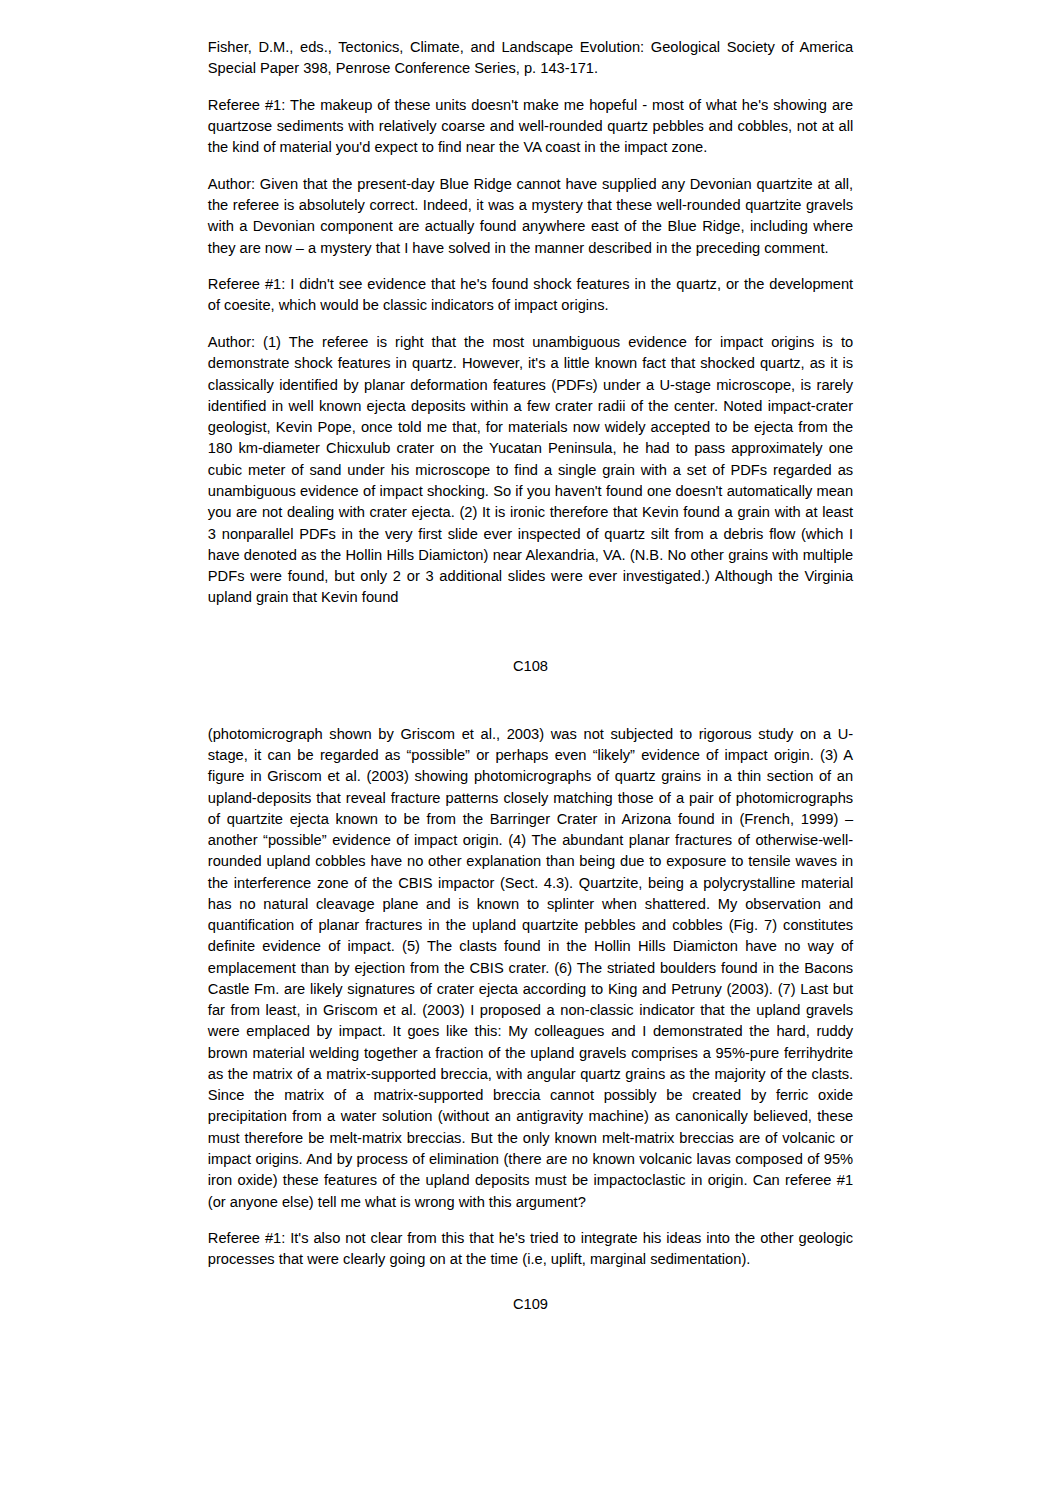Fisher, D.M., eds., Tectonics, Climate, and Landscape Evolution: Geological Society of America Special Paper 398, Penrose Conference Series, p. 143-171.
Referee #1: The makeup of these units doesn't make me hopeful - most of what he's showing are quartzose sediments with relatively coarse and well-rounded quartz pebbles and cobbles, not at all the kind of material you'd expect to find near the VA coast in the impact zone.
Author: Given that the present-day Blue Ridge cannot have supplied any Devonian quartzite at all, the referee is absolutely correct. Indeed, it was a mystery that these well-rounded quartzite gravels with a Devonian component are actually found anywhere east of the Blue Ridge, including where they are now – a mystery that I have solved in the manner described in the preceding comment.
Referee #1: I didn't see evidence that he's found shock features in the quartz, or the development of coesite, which would be classic indicators of impact origins.
Author: (1) The referee is right that the most unambiguous evidence for impact origins is to demonstrate shock features in quartz. However, it's a little known fact that shocked quartz, as it is classically identified by planar deformation features (PDFs) under a U-stage microscope, is rarely identified in well known ejecta deposits within a few crater radii of the center. Noted impact-crater geologist, Kevin Pope, once told me that, for materials now widely accepted to be ejecta from the 180 km-diameter Chicxulub crater on the Yucatan Peninsula, he had to pass approximately one cubic meter of sand under his microscope to find a single grain with a set of PDFs regarded as unambiguous evidence of impact shocking. So if you haven't found one doesn't automatically mean you are not dealing with crater ejecta. (2) It is ironic therefore that Kevin found a grain with at least 3 nonparallel PDFs in the very first slide ever inspected of quartz silt from a debris flow (which I have denoted as the Hollin Hills Diamicton) near Alexandria, VA. (N.B. No other grains with multiple PDFs were found, but only 2 or 3 additional slides were ever investigated.) Although the Virginia upland grain that Kevin found
C108
(photomicrograph shown by Griscom et al., 2003) was not subjected to rigorous study on a U-stage, it can be regarded as “possible” or perhaps even “likely” evidence of impact origin. (3) A figure in Griscom et al. (2003) showing photomicrographs of quartz grains in a thin section of an upland-deposits that reveal fracture patterns closely matching those of a pair of photomicrographs of quartzite ejecta known to be from the Barringer Crater in Arizona found in (French, 1999) – another “possible” evidence of impact origin. (4) The abundant planar fractures of otherwise-well-rounded upland cobbles have no other explanation than being due to exposure to tensile waves in the interference zone of the CBIS impactor (Sect. 4.3). Quartzite, being a polycrystalline material has no natural cleavage plane and is known to splinter when shattered. My observation and quantification of planar fractures in the upland quartzite pebbles and cobbles (Fig. 7) constitutes definite evidence of impact. (5) The clasts found in the Hollin Hills Diamicton have no way of emplacement than by ejection from the CBIS crater. (6) The striated boulders found in the Bacons Castle Fm. are likely signatures of crater ejecta according to King and Petruny (2003). (7) Last but far from least, in Griscom et al. (2003) I proposed a non-classic indicator that the upland gravels were emplaced by impact. It goes like this: My colleagues and I demonstrated the hard, ruddy brown material welding together a fraction of the upland gravels comprises a 95%-pure ferrihydrite as the matrix of a matrix-supported breccia, with angular quartz grains as the majority of the clasts. Since the matrix of a matrix-supported breccia cannot possibly be created by ferric oxide precipitation from a water solution (without an antigravity machine) as canonically believed, these must therefore be melt-matrix breccias. But the only known melt-matrix breccias are of volcanic or impact origins. And by process of elimination (there are no known volcanic lavas composed of 95% iron oxide) these features of the upland deposits must be impactoclastic in origin. Can referee #1 (or anyone else) tell me what is wrong with this argument?
Referee #1: It's also not clear from this that he's tried to integrate his ideas into the other geologic processes that were clearly going on at the time (i.e, uplift, marginal sedimentation).
C109